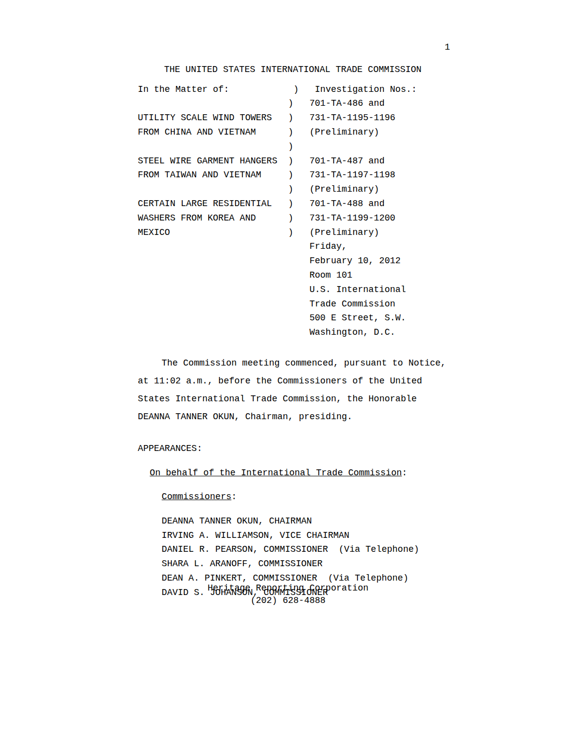1
THE UNITED STATES INTERNATIONAL TRADE COMMISSION
In the Matter of:            )   Investigation Nos.:
                            )   701-TA-486 and
UTILITY SCALE WIND TOWERS   )   731-TA-1195-1196
FROM CHINA AND VIETNAM      )   (Preliminary)
                            )
STEEL WIRE GARMENT HANGERS  )   701-TA-487 and
FROM TAIWAN AND VIETNAM     )   731-TA-1197-1198
                            )   (Preliminary)
CERTAIN LARGE RESIDENTIAL   )   701-TA-488 and
WASHERS FROM KOREA AND      )   731-TA-1199-1200
MEXICO                      )   (Preliminary)
Friday,
February 10, 2012
Room 101
U.S. International
Trade Commission
500 E Street, S.W.
Washington, D.C.
The Commission meeting commenced, pursuant to Notice, at 11:02 a.m., before the Commissioners of the United States International Trade Commission, the Honorable DEANNA TANNER OKUN, Chairman, presiding.
APPEARANCES:
On behalf of the International Trade Commission:
Commissioners:
DEANNA TANNER OKUN, CHAIRMAN
IRVING A. WILLIAMSON, VICE CHAIRMAN
DANIEL R. PEARSON, COMMISSIONER  (Via Telephone)
SHARA L. ARANOFF, COMMISSIONER
DEAN A. PINKERT, COMMISSIONER  (Via Telephone)
DAVID S. JOHANSON, COMMISSIONER
Heritage Reporting Corporation
(202) 628-4888